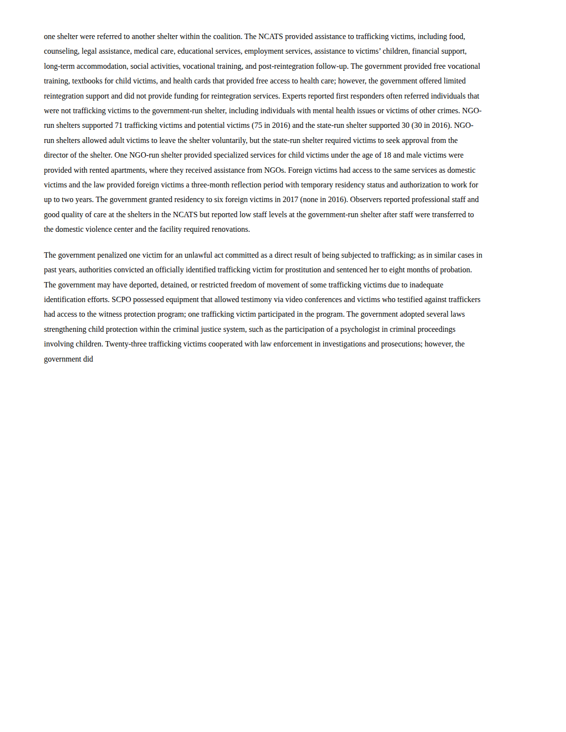one shelter were referred to another shelter within the coalition. The NCATS provided assistance to trafficking victims, including food, counseling, legal assistance, medical care, educational services, employment services, assistance to victims’ children, financial support, long-term accommodation, social activities, vocational training, and post-reintegration follow-up. The government provided free vocational training, textbooks for child victims, and health cards that provided free access to health care; however, the government offered limited reintegration support and did not provide funding for reintegration services. Experts reported first responders often referred individuals that were not trafficking victims to the government-run shelter, including individuals with mental health issues or victims of other crimes. NGO-run shelters supported 71 trafficking victims and potential victims (75 in 2016) and the state-run shelter supported 30 (30 in 2016). NGO-run shelters allowed adult victims to leave the shelter voluntarily, but the state-run shelter required victims to seek approval from the director of the shelter. One NGO-run shelter provided specialized services for child victims under the age of 18 and male victims were provided with rented apartments, where they received assistance from NGOs. Foreign victims had access to the same services as domestic victims and the law provided foreign victims a three-month reflection period with temporary residency status and authorization to work for up to two years. The government granted residency to six foreign victims in 2017 (none in 2016). Observers reported professional staff and good quality of care at the shelters in the NCATS but reported low staff levels at the government-run shelter after staff were transferred to the domestic violence center and the facility required renovations.
The government penalized one victim for an unlawful act committed as a direct result of being subjected to trafficking; as in similar cases in past years, authorities convicted an officially identified trafficking victim for prostitution and sentenced her to eight months of probation. The government may have deported, detained, or restricted freedom of movement of some trafficking victims due to inadequate identification efforts. SCPO possessed equipment that allowed testimony via video conferences and victims who testified against traffickers had access to the witness protection program; one trafficking victim participated in the program. The government adopted several laws strengthening child protection within the criminal justice system, such as the participation of a psychologist in criminal proceedings involving children. Twenty-three trafficking victims cooperated with law enforcement in investigations and prosecutions; however, the government did